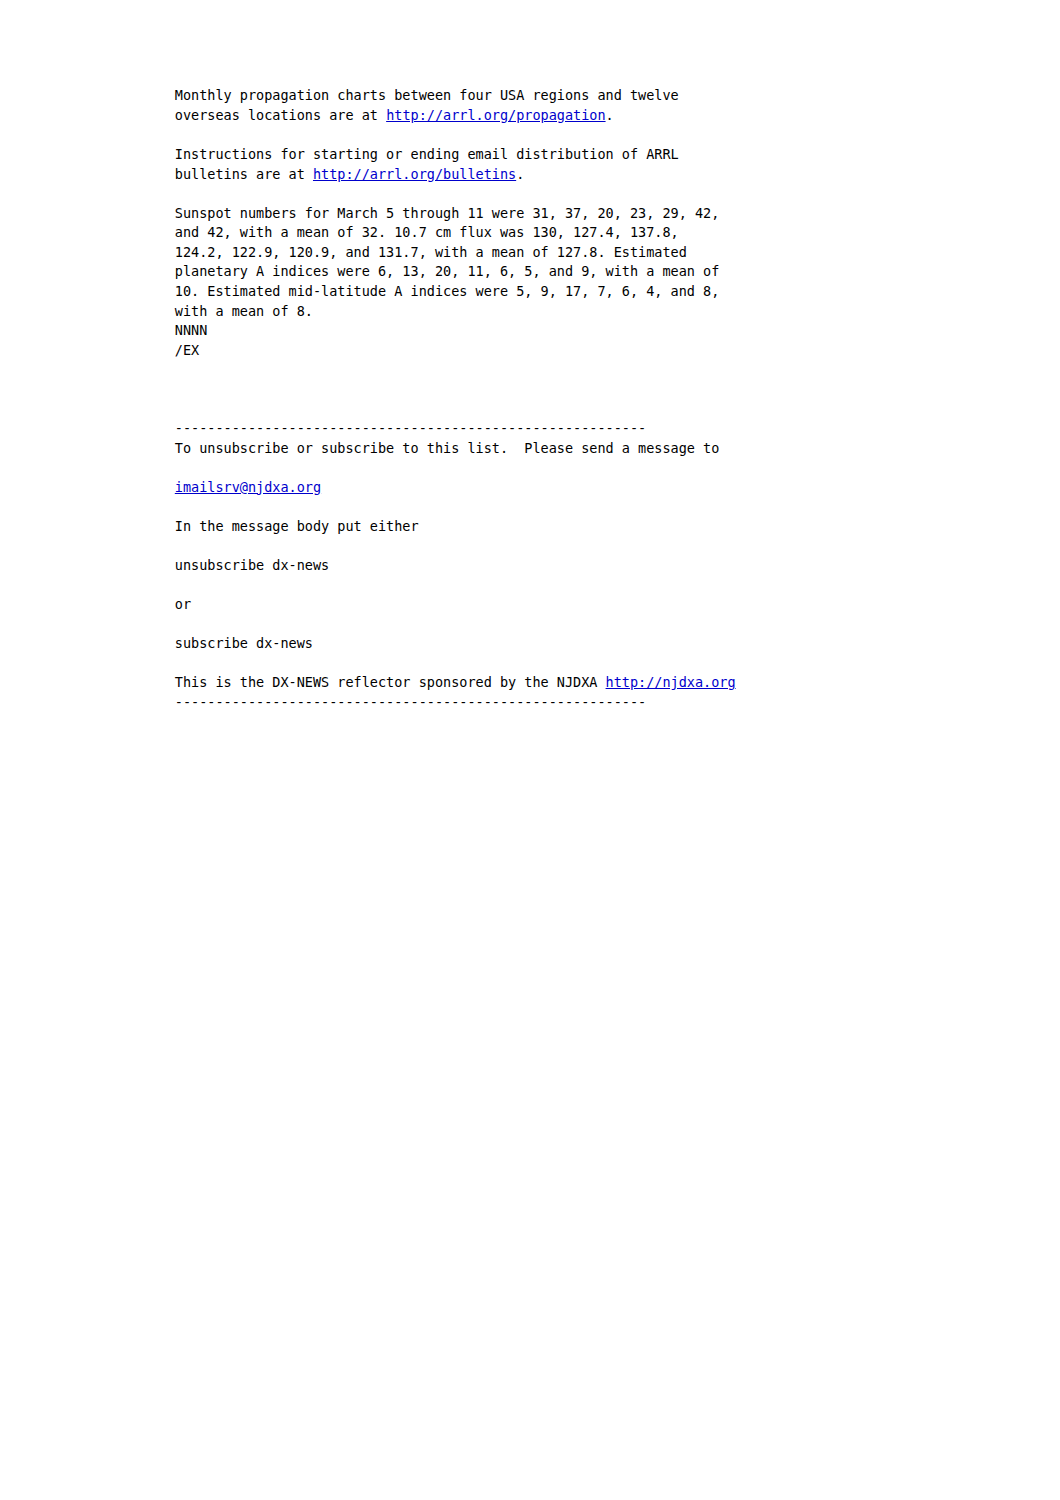Monthly propagation charts between four USA regions and twelve
overseas locations are at http://arrl.org/propagation.

Instructions for starting or ending email distribution of ARRL
bulletins are at http://arrl.org/bulletins.

Sunspot numbers for March 5 through 11 were 31, 37, 20, 23, 29, 42,
and 42, with a mean of 32. 10.7 cm flux was 130, 127.4, 137.8,
124.2, 122.9, 120.9, and 131.7, with a mean of 127.8. Estimated
planetary A indices were 6, 13, 20, 11, 6, 5, and 9, with a mean of
10. Estimated mid-latitude A indices were 5, 9, 17, 7, 6, 4, and 8,
with a mean of 8.
NNNN
/EX



----------------------------------------------------------
To unsubscribe or subscribe to this list.  Please send a message to

imailsrv@njdxa.org

In the message body put either

unsubscribe dx-news

or

subscribe dx-news

This is the DX-NEWS reflector sponsored by the NJDXA http://njdxa.org
----------------------------------------------------------